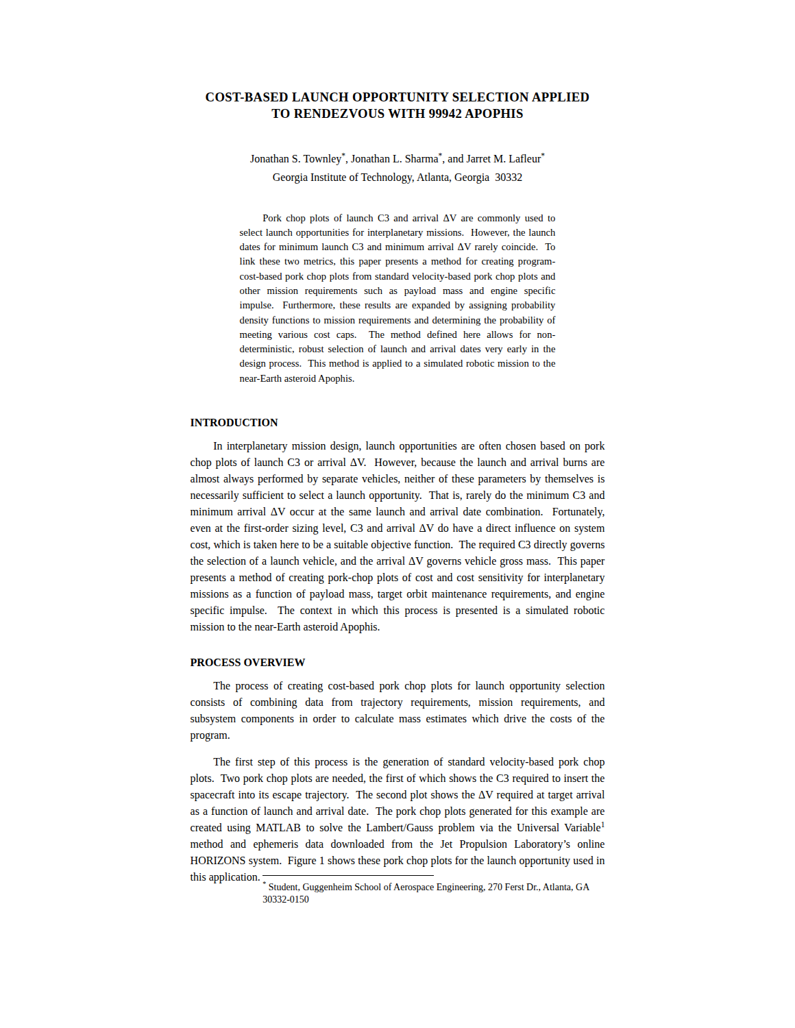Cost-Based Launch Opportunity Selection Applied
to Rendezvous with 99942 Apophis
Jonathan S. Townley*, Jonathan L. Sharma*, and Jarret M. Lafleur*
Georgia Institute of Technology, Atlanta, Georgia 30332
Pork chop plots of launch C3 and arrival ΔV are commonly used to select launch opportunities for interplanetary missions. However, the launch dates for minimum launch C3 and minimum arrival ΔV rarely coincide. To link these two metrics, this paper presents a method for creating program-cost-based pork chop plots from standard velocity-based pork chop plots and other mission requirements such as payload mass and engine specific impulse. Furthermore, these results are expanded by assigning probability density functions to mission requirements and determining the probability of meeting various cost caps. The method defined here allows for non-deterministic, robust selection of launch and arrival dates very early in the design process. This method is applied to a simulated robotic mission to the near-Earth asteroid Apophis.
Introduction
In interplanetary mission design, launch opportunities are often chosen based on pork chop plots of launch C3 or arrival ΔV. However, because the launch and arrival burns are almost always performed by separate vehicles, neither of these parameters by themselves is necessarily sufficient to select a launch opportunity. That is, rarely do the minimum C3 and minimum arrival ΔV occur at the same launch and arrival date combination. Fortunately, even at the first-order sizing level, C3 and arrival ΔV do have a direct influence on system cost, which is taken here to be a suitable objective function. The required C3 directly governs the selection of a launch vehicle, and the arrival ΔV governs vehicle gross mass. This paper presents a method of creating pork-chop plots of cost and cost sensitivity for interplanetary missions as a function of payload mass, target orbit maintenance requirements, and engine specific impulse. The context in which this process is presented is a simulated robotic mission to the near-Earth asteroid Apophis.
Process Overview
The process of creating cost-based pork chop plots for launch opportunity selection consists of combining data from trajectory requirements, mission requirements, and subsystem components in order to calculate mass estimates which drive the costs of the program.
The first step of this process is the generation of standard velocity-based pork chop plots. Two pork chop plots are needed, the first of which shows the C3 required to insert the spacecraft into its escape trajectory. The second plot shows the ΔV required at target arrival as a function of launch and arrival date. The pork chop plots generated for this example are created using MATLAB to solve the Lambert/Gauss problem via the Universal Variable1 method and ephemeris data downloaded from the Jet Propulsion Laboratory’s online HORIZONS system. Figure 1 shows these pork chop plots for the launch opportunity used in this application.
* Student, Guggenheim School of Aerospace Engineering, 270 Ferst Dr., Atlanta, GA 30332-0150